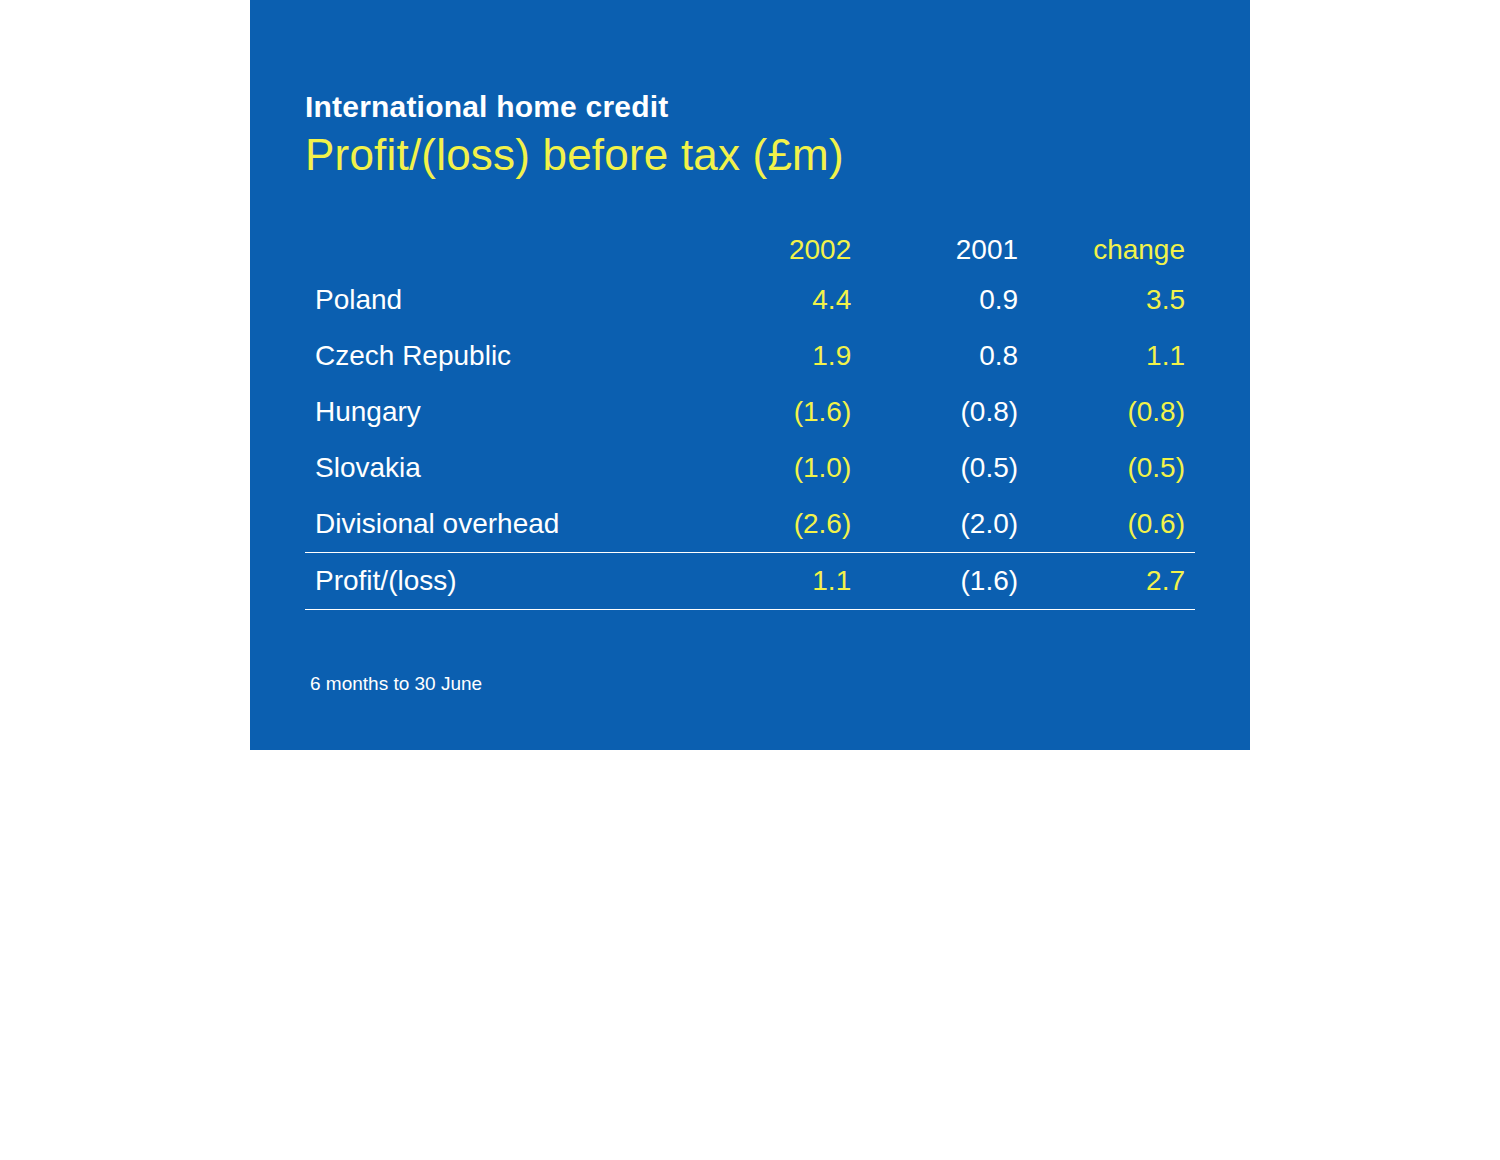International home credit
Profit/(loss) before tax (£m)
| | 2002 | 2001 | change |
| --- | --- | --- | --- |
| Poland | 4.4 | 0.9 | 3.5 |
| Czech Republic | 1.9 | 0.8 | 1.1 |
| Hungary | (1.6) | (0.8) | (0.8) |
| Slovakia | (1.0) | (0.5) | (0.5) |
| Divisional overhead | (2.6) | (2.0) | (0.6) |
| Profit/(loss) | 1.1 | (1.6) | 2.7 |
6 months to 30 June